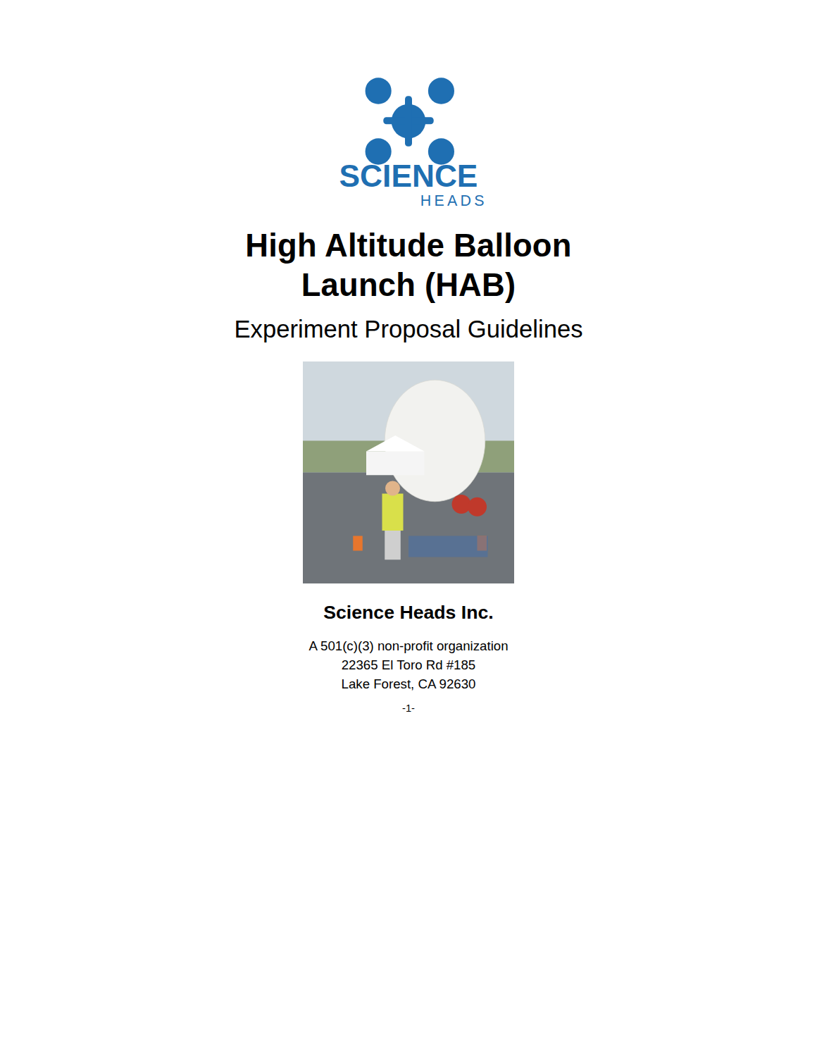High Altitude Balloon
Launch (HAB)
Experiment Proposal Guidelines
Science Heads Inc.
A 501(c)(3) non-profit organization
22365 El Toro Rd #185
Lake Forest, CA 92630
-1-